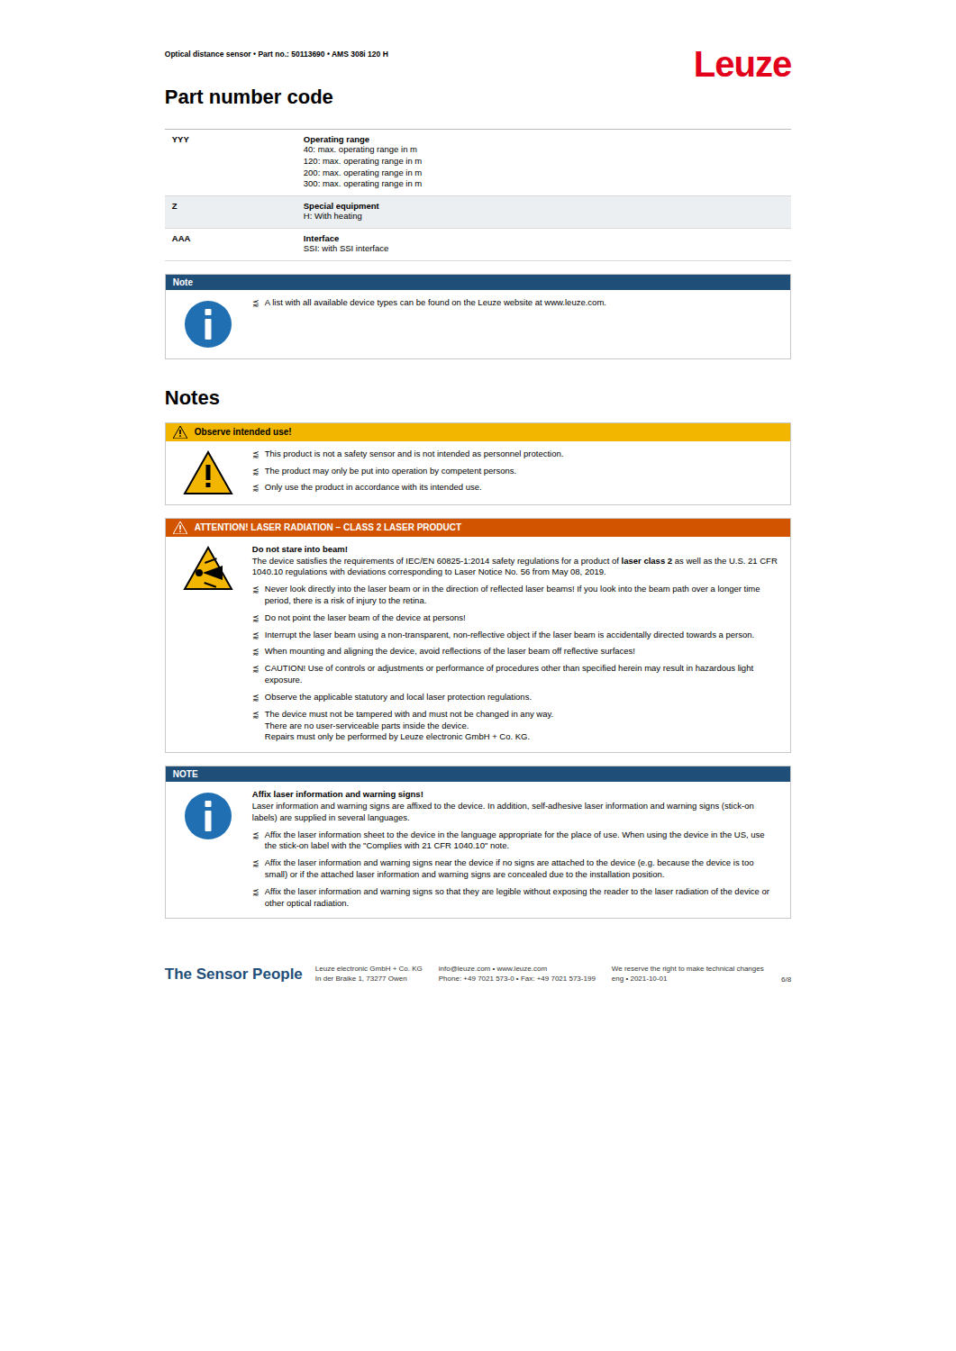Optical distance sensor • Part no.: 50113690 • AMS 308i 120 H
Leuze
Part number code
| YYY | Operating range 40: max. operating range in m 120: max. operating range in m 200: max. operating range in m 300: max. operating range in m |
| Z | Special equipment H: With heating |
| AAA | Interface SSI: with SSI interface |
Note
A list with all available device types can be found on the Leuze website at www.leuze.com.
Notes
Observe intended use!
This product is not a safety sensor and is not intended as personnel protection.
The product may only be put into operation by competent persons.
Only use the product in accordance with its intended use.
ATTENTION! LASER RADIATION – CLASS 2 LASER PRODUCT
Do not stare into beam!
The device satisfies the requirements of IEC/EN 60825-1:2014 safety regulations for a product of laser class 2 as well as the U.S. 21 CFR 1040.10 regulations with deviations corresponding to Laser Notice No. 56 from May 08, 2019.
Never look directly into the laser beam or in the direction of reflected laser beams! If you look into the beam path over a longer time period, there is a risk of injury to the retina.
Do not point the laser beam of the device at persons!
Interrupt the laser beam using a non-transparent, non-reflective object if the laser beam is accidentally directed towards a person.
When mounting and aligning the device, avoid reflections of the laser beam off reflective surfaces!
CAUTION! Use of controls or adjustments or performance of procedures other than specified herein may result in hazardous light exposure.
Observe the applicable statutory and local laser protection regulations.
The device must not be tampered with and must not be changed in any way.
There are no user-serviceable parts inside the device.
Repairs must only be performed by Leuze electronic GmbH + Co. KG.
NOTE
Affix laser information and warning signs!
Laser information and warning signs are affixed to the device. In addition, self-adhesive laser information and warning signs (stick-on labels) are supplied in several languages.
Affix the laser information sheet to the device in the language appropriate for the place of use. When using the device in the US, use the stick-on label with the "Complies with 21 CFR 1040.10" note.
Affix the laser information and warning signs near the device if no signs are attached to the device (e.g. because the device is too small) or if the attached laser information and warning signs are concealed due to the installation position.
Affix the laser information and warning signs so that they are legible without exposing the reader to the laser radiation of the device or other optical radiation.
The Sensor People
Leuze electronic GmbH + Co. KG
In der Braike 1, 73277 Owen
info@leuze.com • www.leuze.com
Phone: +49 7021 573-0 • Fax: +49 7021 573-199
We reserve the right to make technical changes
eng • 2021-10-01
6/8